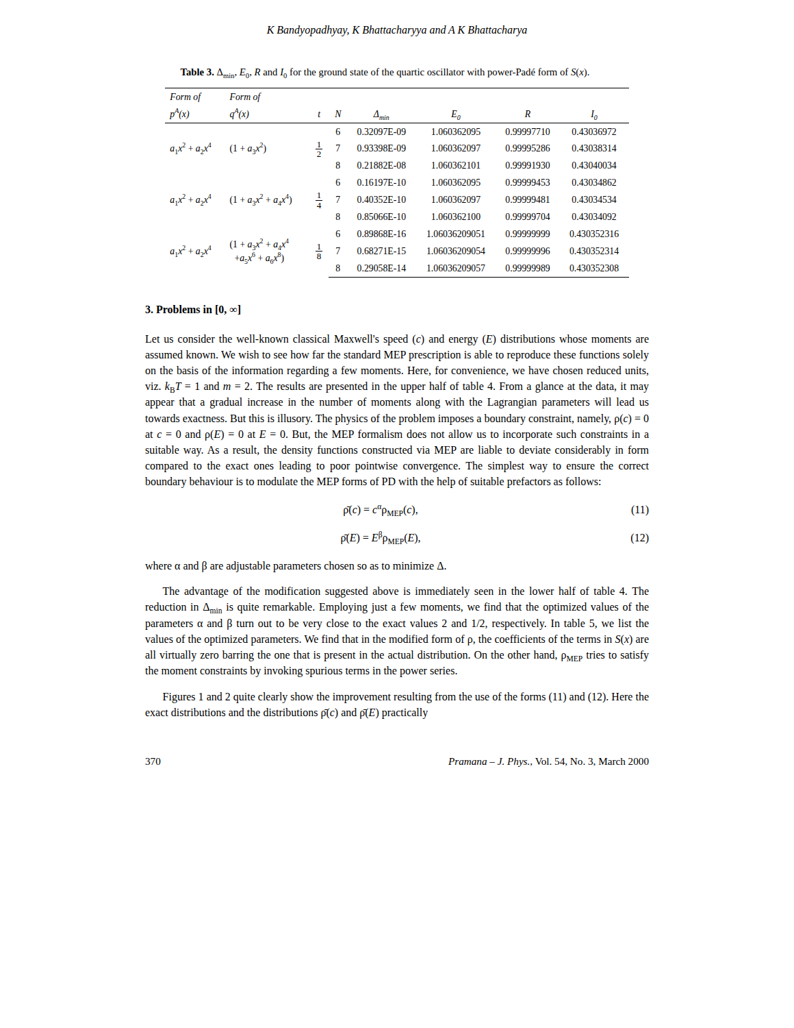K Bandyopadhyay, K Bhattacharyya and A K Bhattacharya
Table 3. Δmin, E0, R and I0 for the ground state of the quartic oscillator with power-Padé form of S(x).
| Form of | Form of | | | | | | |
| --- | --- | --- | --- | --- | --- | --- | --- |
| p A ( x ) | q A ( x ) | t | N | Δ min | E 0 | R | I 0 |
| a 1 x 2 + a 2 x 4 | (1 + a 3 x 2 ) | 1 2 | 6 | 0.32097E-09 | 1.060362095 | 0.99997710 | 0.43036972 |
| 7 | 0.93398E-09 | 1.060362097 | 0.99995286 | 0.43038314 |
| 8 | 0.21882E-08 | 1.060362101 | 0.99991930 | 0.43040034 |
| a 1 x 2 + a 2 x 4 | (1 + a 3 x 2 + a 4 x 4 ) | 1 4 | 6 | 0.16197E-10 | 1.060362095 | 0.99999453 | 0.43034862 |
| 7 | 0.40352E-10 | 1.060362097 | 0.99999481 | 0.43034534 |
| 8 | 0.85066E-10 | 1.060362100 | 0.99999704 | 0.43034092 |
| a 1 x 2 + a 2 x 4 | (1 + a 3 x 2 + a 4 x 4 + a 5 x 6 + a 6 x 8 ) | 1 8 | 6 | 0.89868E-16 | 1.06036209051 | 0.99999999 | 0.430352316 |
| 7 | 0.68271E-15 | 1.06036209054 | 0.99999996 | 0.430352314 |
| 8 | 0.29058E-14 | 1.06036209057 | 0.99999989 | 0.430352308 |
3. Problems in [0, ∞]
Let us consider the well-known classical Maxwell's speed (c) and energy (E) distributions whose moments are assumed known. We wish to see how far the standard MEP prescription is able to reproduce these functions solely on the basis of the information regarding a few moments. Here, for convenience, we have chosen reduced units, viz. kBT = 1 and m = 2. The results are presented in the upper half of table 4. From a glance at the data, it may appear that a gradual increase in the number of moments along with the Lagrangian parameters will lead us towards exactness. But this is illusory. The physics of the problem imposes a boundary constraint, namely, ρ(c) = 0 at c = 0 and ρ(E) = 0 at E = 0. But, the MEP formalism does not allow us to incorporate such constraints in a suitable way. As a result, the density functions constructed via MEP are liable to deviate considerably in form compared to the exact ones leading to poor pointwise convergence. The simplest way to ensure the correct boundary behaviour is to modulate the MEP forms of PD with the help of suitable prefactors as follows:
ρ̄(c) = cαρMEP(c),
(11)
ρ̄(E) = EβρMEP(E),
(12)
where α and β are adjustable parameters chosen so as to minimize Δ.
The advantage of the modification suggested above is immediately seen in the lower half of table 4. The reduction in Δmin is quite remarkable. Employing just a few moments, we find that the optimized values of the parameters α and β turn out to be very close to the exact values 2 and 1/2, respectively. In table 5, we list the values of the optimized parameters. We find that in the modified form of ρ, the coefficients of the terms in S(x) are all virtually zero barring the one that is present in the actual distribution. On the other hand, ρMEP tries to satisfy the moment constraints by invoking spurious terms in the power series.
Figures 1 and 2 quite clearly show the improvement resulting from the use of the forms (11) and (12). Here the exact distributions and the distributions ρ̄(c) and ρ̄(E) practically
370
Pramana – J. Phys., Vol. 54, No. 3, March 2000